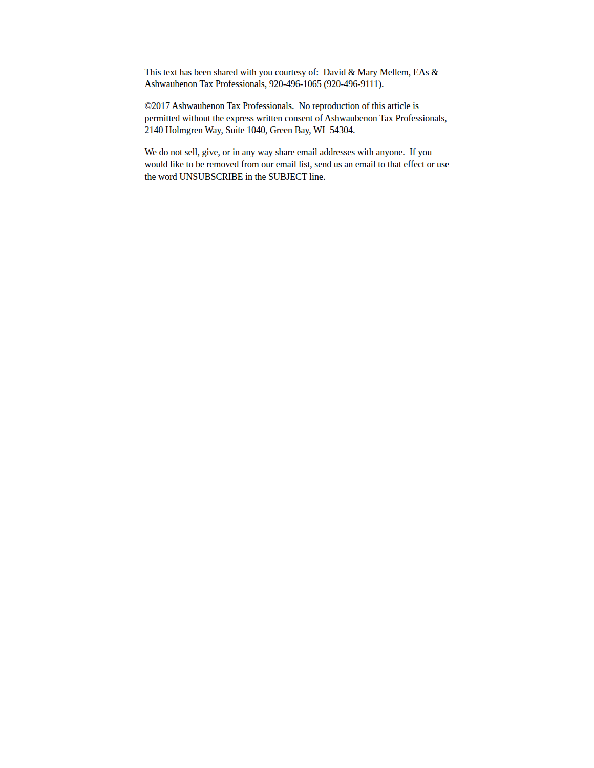This text has been shared with you courtesy of: David & Mary Mellem, EAs & Ashwaubenon Tax Professionals, 920-496-1065 (920-496-9111).
©2017 Ashwaubenon Tax Professionals. No reproduction of this article is permitted without the express written consent of Ashwaubenon Tax Professionals, 2140 Holmgren Way, Suite 1040, Green Bay, WI 54304.
We do not sell, give, or in any way share email addresses with anyone. If you would like to be removed from our email list, send us an email to that effect or use the word UNSUBSCRIBE in the SUBJECT line.